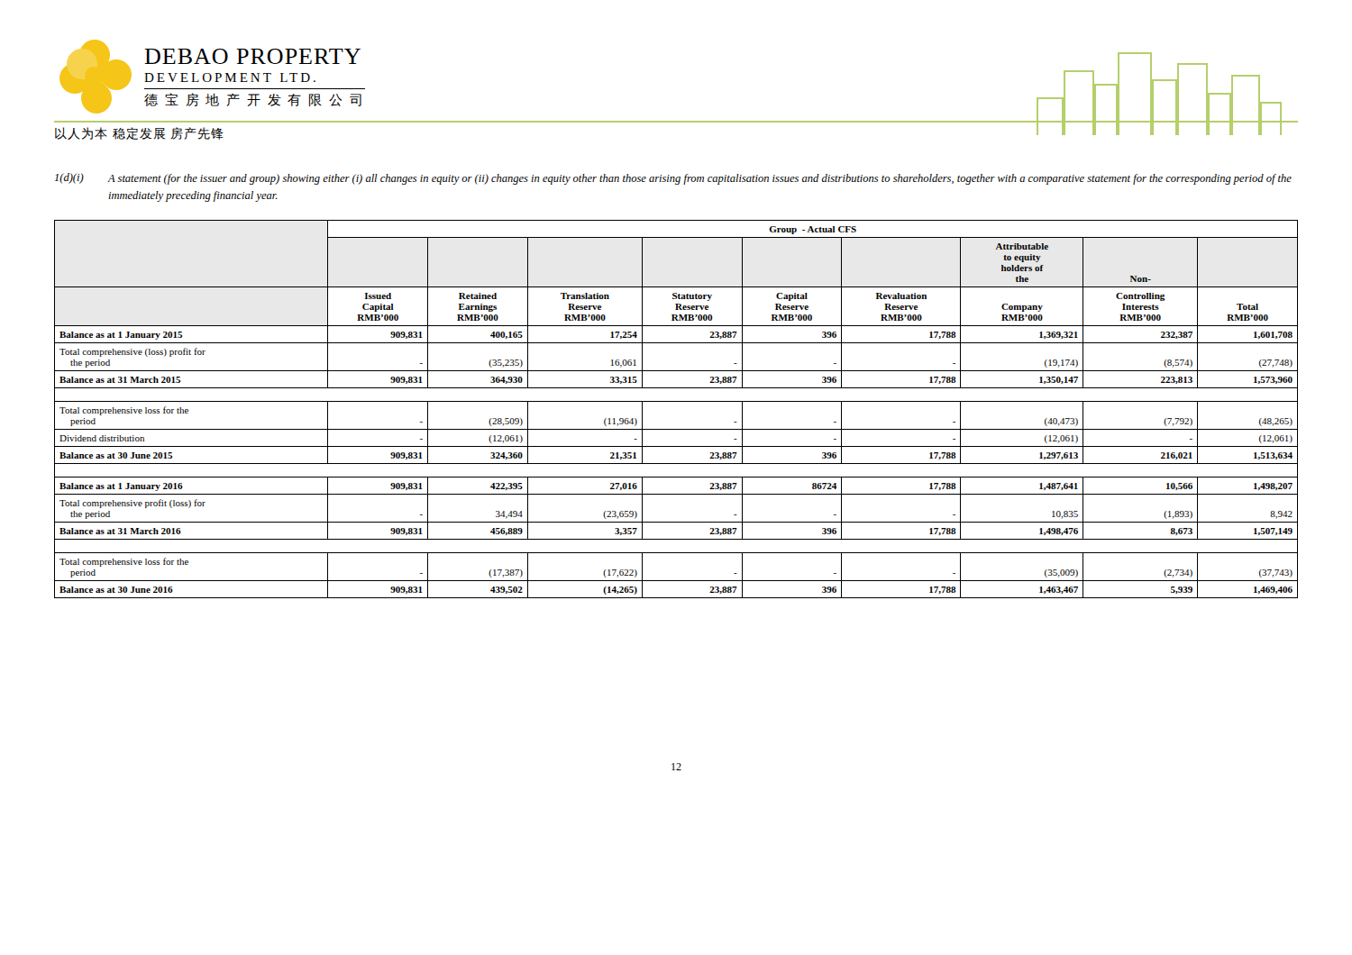DEBAO PROPERTY
DEVELOPMENT LTD.
德 宝 房 地 产 开 发 有 限 公 司
以人为本 稳定发展 房产先锋
1(d)(i) A statement (for the issuer and group) showing either (i) all changes in equity or (ii) changes in equity other than those arising from capitalisation issues and distributions to shareholders, together with a comparative statement for the corresponding period of the immediately preceding financial year.
| | Group - Actual CFS |
| --- | --- |
| | | | | | | Attributable to equity holders of the | Non- | |
| | Issued Capital RMB’000 | Retained Earnings RMB’000 | Translation Reserve RMB’000 | Statutory Reserve RMB’000 | Capital Reserve RMB’000 | Revaluation Reserve RMB’000 | Company RMB’000 | Controlling Interests RMB’000 | Total RMB’000 |
| Balance as at 1 January 2015 | 909,831 | 400,165 | 17,254 | 23,887 | 396 | 17,788 | 1,369,321 | 232,387 | 1,601,708 |
| Total comprehensive (loss) profit for the period | - | (35,235) | 16,061 | - | - | - | (19,174) | (8,574) | (27,748) |
| Balance as at 31 March 2015 | 909,831 | 364,930 | 33,315 | 23,887 | 396 | 17,788 | 1,350,147 | 223,813 | 1,573,960 |
| Total comprehensive loss for the period | - | (28,509) | (11,964) | - | - | - | (40,473) | (7,792) | (48,265) |
| Dividend distribution | - | (12,061) | - | - | - | - | (12,061) | - | (12,061) |
| Balance as at 30 June 2015 | 909,831 | 324,360 | 21,351 | 23,887 | 396 | 17,788 | 1,297,613 | 216,021 | 1,513,634 |
| Balance as at 1 January 2016 | 909,831 | 422,395 | 27,016 | 23,887 | 86724 | 17,788 | 1,487,641 | 10,566 | 1,498,207 |
| Total comprehensive profit (loss) for the period | - | 34,494 | (23,659) | - | - | - | 10,835 | (1,893) | 8,942 |
| Balance as at 31 March 2016 | 909,831 | 456,889 | 3,357 | 23,887 | 396 | 17,788 | 1,498,476 | 8,673 | 1,507,149 |
| Total comprehensive loss for the period | - | (17,387) | (17,622) | - | - | - | (35,009) | (2,734) | (37,743) |
| Balance as at 30 June 2016 | 909,831 | 439,502 | (14,265) | 23,887 | 396 | 17,788 | 1,463,467 | 5,939 | 1,469,406 |
12